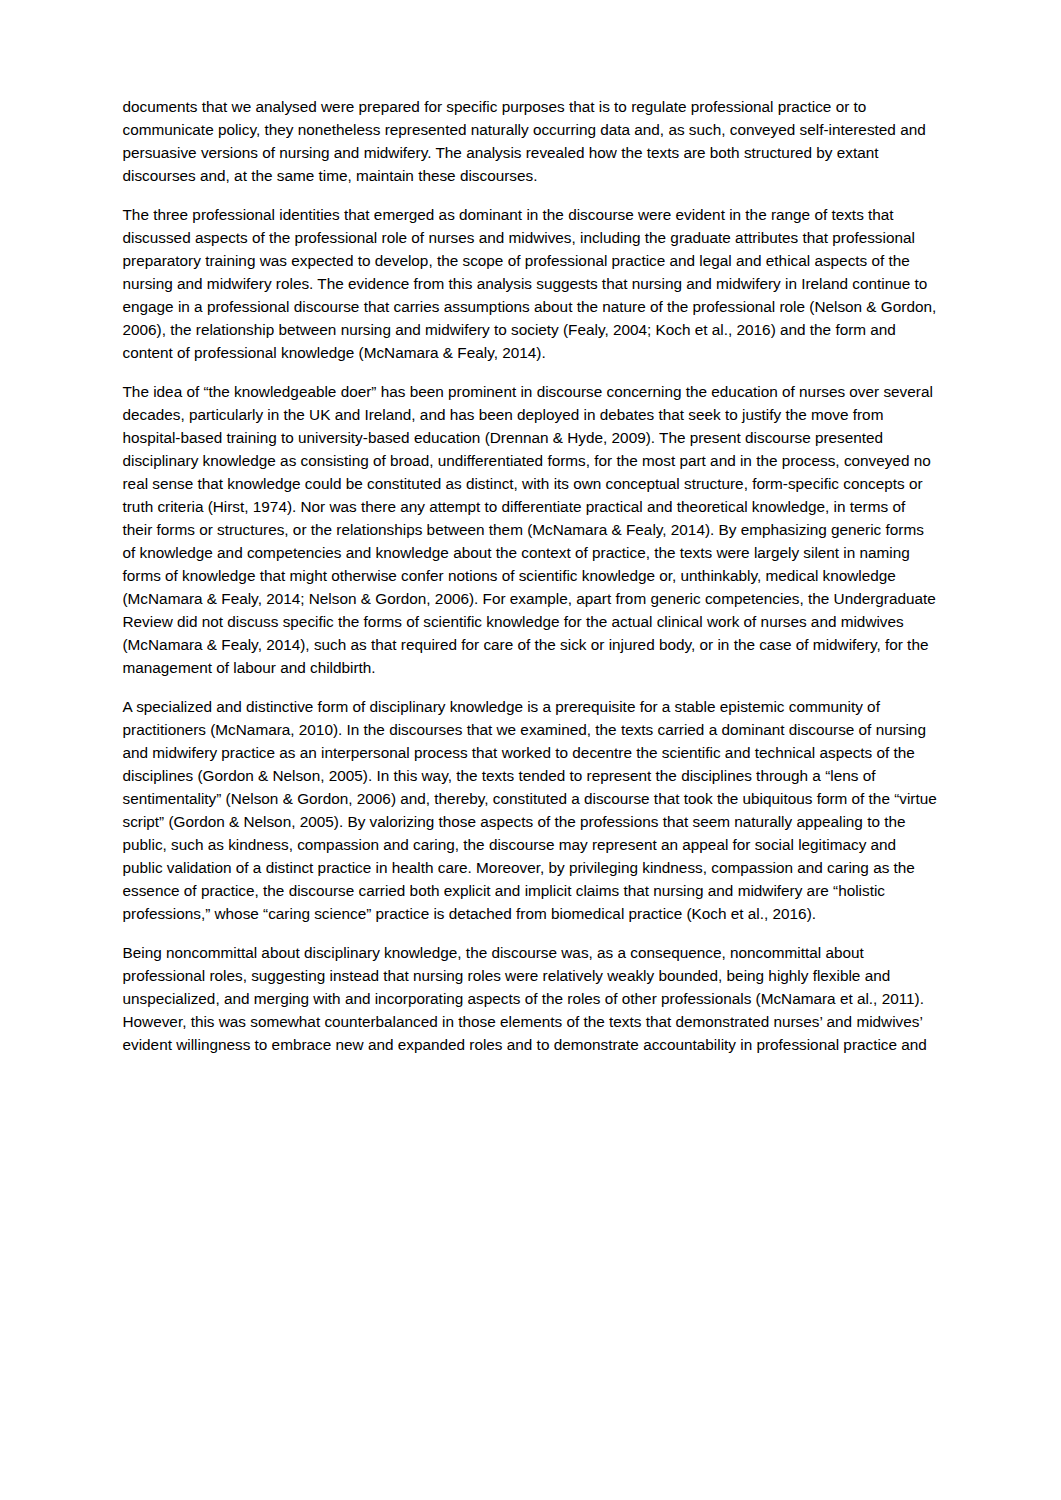documents that we analysed were prepared for specific purposes that is to regulate professional practice or to communicate policy, they nonetheless represented naturally occurring data and, as such, conveyed self-interested and persuasive versions of nursing and midwifery. The analysis revealed how the texts are both structured by extant discourses and, at the same time, maintain these discourses.
The three professional identities that emerged as dominant in the discourse were evident in the range of texts that discussed aspects of the professional role of nurses and midwives, including the graduate attributes that professional preparatory training was expected to develop, the scope of professional practice and legal and ethical aspects of the nursing and midwifery roles. The evidence from this analysis suggests that nursing and midwifery in Ireland continue to engage in a professional discourse that carries assumptions about the nature of the professional role (Nelson & Gordon, 2006), the relationship between nursing and midwifery to society (Fealy, 2004; Koch et al., 2016) and the form and content of professional knowledge (McNamara & Fealy, 2014).
The idea of “the knowledgeable doer” has been prominent in discourse concerning the education of nurses over several decades, particularly in the UK and Ireland, and has been deployed in debates that seek to justify the move from hospital-based training to university-based education (Drennan & Hyde, 2009). The present discourse presented disciplinary knowledge as consisting of broad, undifferentiated forms, for the most part and in the process, conveyed no real sense that knowledge could be constituted as distinct, with its own conceptual structure, form-specific concepts or truth criteria (Hirst, 1974). Nor was there any attempt to differentiate practical and theoretical knowledge, in terms of their forms or structures, or the relationships between them (McNamara & Fealy, 2014). By emphasizing generic forms of knowledge and competencies and knowledge about the context of practice, the texts were largely silent in naming forms of knowledge that might otherwise confer notions of scientific knowledge or, unthinkably, medical knowledge (McNamara & Fealy, 2014; Nelson & Gordon, 2006). For example, apart from generic competencies, the Undergraduate Review did not discuss specific the forms of scientific knowledge for the actual clinical work of nurses and midwives (McNamara & Fealy, 2014), such as that required for care of the sick or injured body, or in the case of midwifery, for the management of labour and childbirth.
A specialized and distinctive form of disciplinary knowledge is a prerequisite for a stable epistemic community of practitioners (McNamara, 2010). In the discourses that we examined, the texts carried a dominant discourse of nursing and midwifery practice as an interpersonal process that worked to decentre the scientific and technical aspects of the disciplines (Gordon & Nelson, 2005). In this way, the texts tended to represent the disciplines through a “lens of sentimentality” (Nelson & Gordon, 2006) and, thereby, constituted a discourse that took the ubiquitous form of the “virtue script” (Gordon & Nelson, 2005). By valorizing those aspects of the professions that seem naturally appealing to the public, such as kindness, compassion and caring, the discourse may represent an appeal for social legitimacy and public validation of a distinct practice in health care. Moreover, by privileging kindness, compassion and caring as the essence of practice, the discourse carried both explicit and implicit claims that nursing and midwifery are “holistic professions,” whose “caring science” practice is detached from biomedical practice (Koch et al., 2016).
Being noncommittal about disciplinary knowledge, the discourse was, as a consequence, noncommittal about professional roles, suggesting instead that nursing roles were relatively weakly bounded, being highly flexible and unspecialized, and merging with and incorporating aspects of the roles of other professionals (McNamara et al., 2011). However, this was somewhat counterbalanced in those elements of the texts that demonstrated nurses’ and midwives’ evident willingness to embrace new and expanded roles and to demonstrate accountability in professional practice and